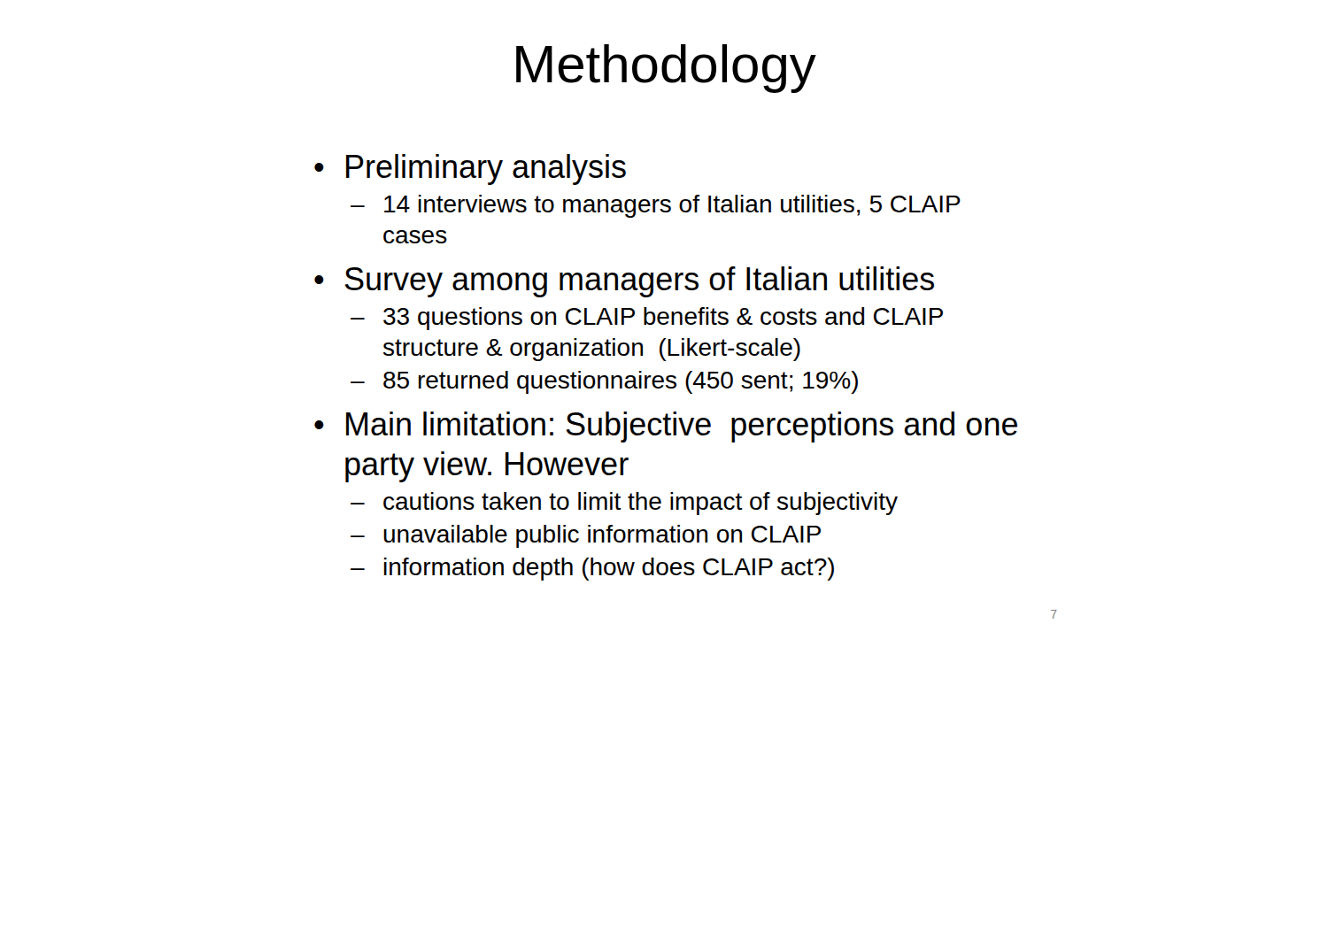Methodology
Preliminary analysis
14 interviews to managers of Italian utilities, 5 CLAIP cases
Survey among managers of Italian utilities
33 questions on CLAIP benefits & costs and CLAIP structure & organization (Likert-scale)
85 returned questionnaires (450 sent; 19%)
Main limitation: Subjective perceptions and one party view. However
cautions taken to limit the impact of subjectivity
unavailable public information on CLAIP
information depth (how does CLAIP act?)
7